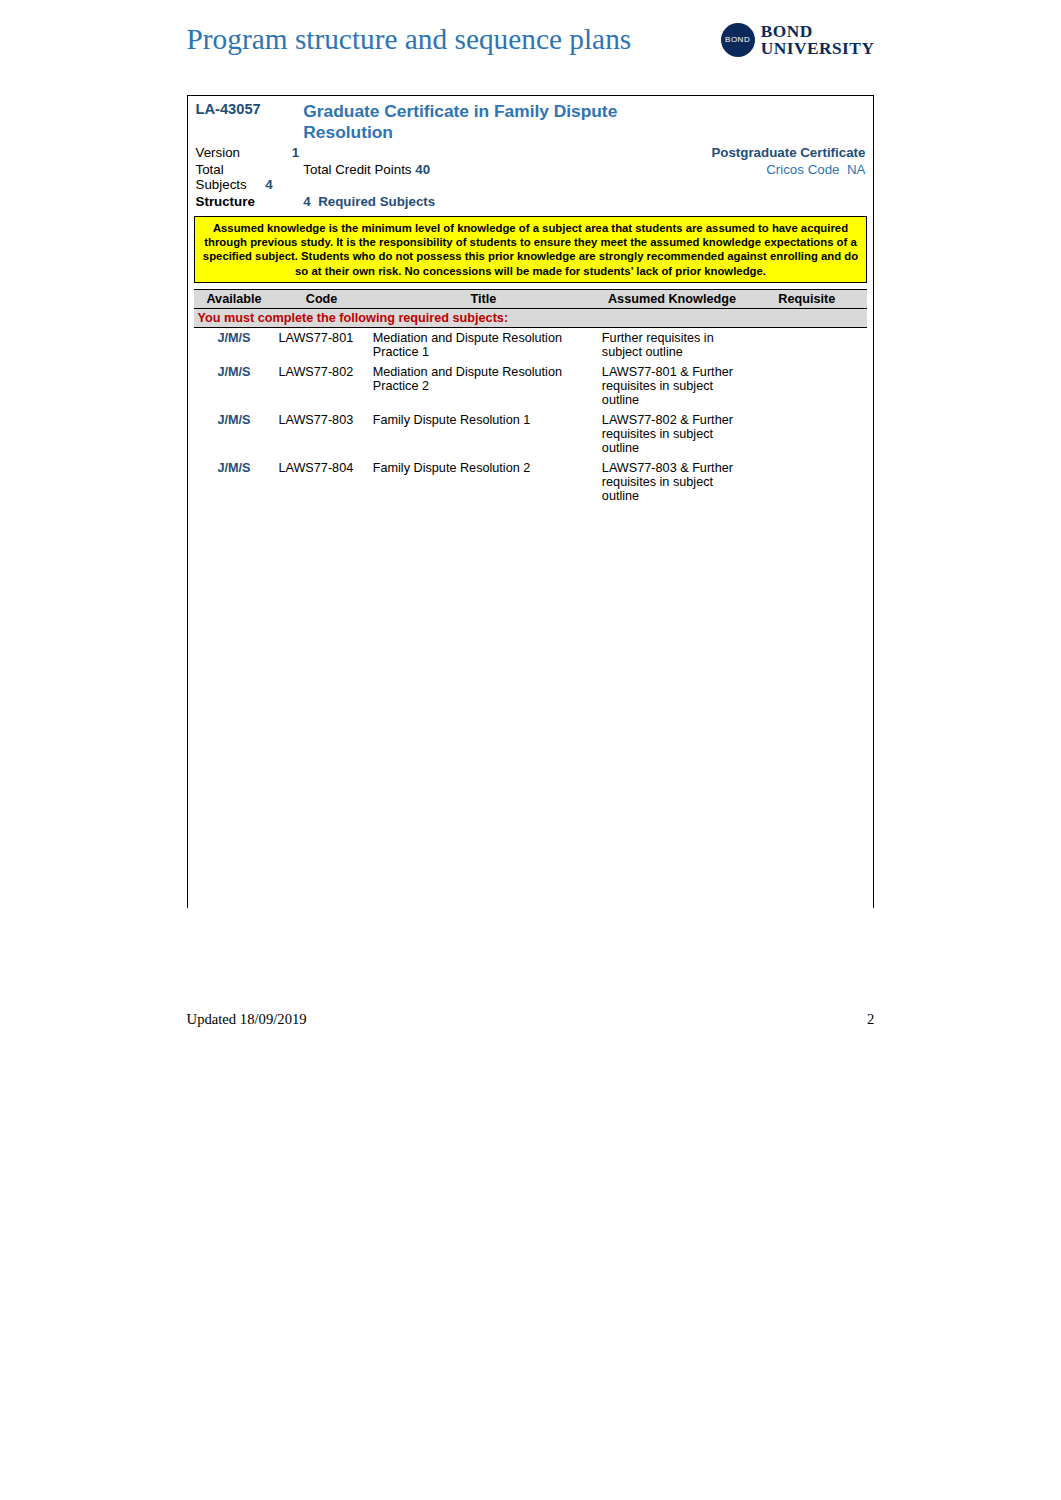Program structure and sequence plans
BOND BOND UNIVERSITY
| LA-43057 | Graduate Certificate in Family Dispute Resolution | |
| Version 1 | | Postgraduate Certificate |
| Total Subjects 4 | Total Credit Points 40 | Cricos Code NA |
| Structure | 4 Required Subjects | |
Assumed knowledge is the minimum level of knowledge of a subject area that students are assumed to have acquired through previous study. It is the responsibility of students to ensure they meet the assumed knowledge expectations of a specified subject. Students who do not possess this prior knowledge are strongly recommended against enrolling and do so at their own risk. No concessions will be made for students’ lack of prior knowledge.
| Available | Code | Title | Assumed Knowledge | Requisite |
| --- | --- | --- | --- | --- |
| You must complete the following required subjects: |
| J/M/S | LAWS77-801 | Mediation and Dispute Resolution Practice 1 | Further requisites in subject outline | |
| J/M/S | LAWS77-802 | Mediation and Dispute Resolution Practice 2 | LAWS77-801 & Further requisites in subject outline | |
| J/M/S | LAWS77-803 | Family Dispute Resolution 1 | LAWS77-802 & Further requisites in subject outline | |
| J/M/S | LAWS77-804 | Family Dispute Resolution 2 | LAWS77-803 & Further requisites in subject outline | |
Updated 18/09/2019
2